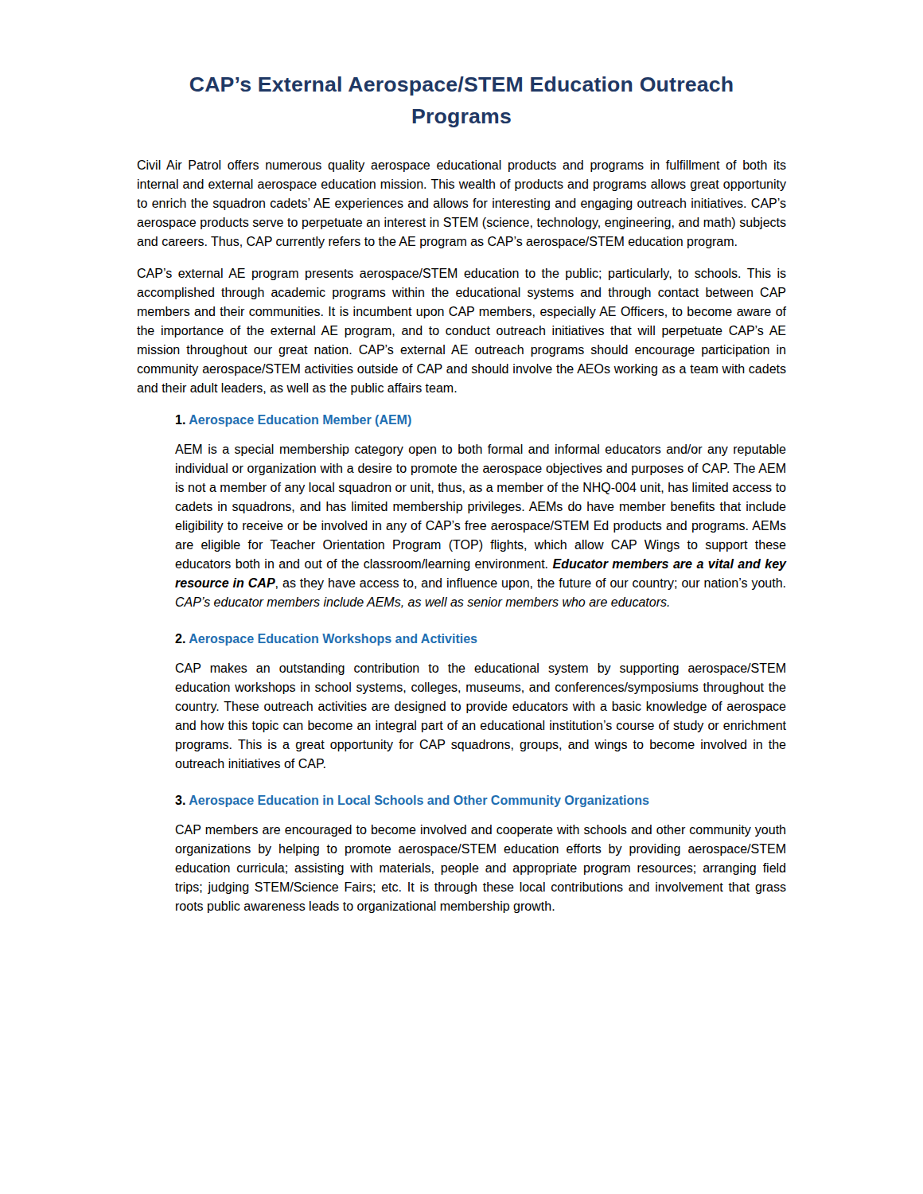CAP’s External Aerospace/STEM Education Outreach Programs
Civil Air Patrol offers numerous quality aerospace educational products and programs in fulfillment of both its internal and external aerospace education mission. This wealth of products and programs allows great opportunity to enrich the squadron cadets’ AE experiences and allows for interesting and engaging outreach initiatives. CAP’s aerospace products serve to perpetuate an interest in STEM (science, technology, engineering, and math) subjects and careers. Thus, CAP currently refers to the AE program as CAP’s aerospace/STEM education program.
CAP’s external AE program presents aerospace/STEM education to the public; particularly, to schools. This is accomplished through academic programs within the educational systems and through contact between CAP members and their communities. It is incumbent upon CAP members, especially AE Officers, to become aware of the importance of the external AE program, and to conduct outreach initiatives that will perpetuate CAP’s AE mission throughout our great nation. CAP’s external AE outreach programs should encourage participation in community aerospace/STEM activities outside of CAP and should involve the AEOs working as a team with cadets and their adult leaders, as well as the public affairs team.
1. Aerospace Education Member (AEM)
AEM is a special membership category open to both formal and informal educators and/or any reputable individual or organization with a desire to promote the aerospace objectives and purposes of CAP. The AEM is not a member of any local squadron or unit, thus, as a member of the NHQ-004 unit, has limited access to cadets in squadrons, and has limited membership privileges. AEMs do have member benefits that include eligibility to receive or be involved in any of CAP’s free aerospace/STEM Ed products and programs. AEMs are eligible for Teacher Orientation Program (TOP) flights, which allow CAP Wings to support these educators both in and out of the classroom/learning environment. Educator members are a vital and key resource in CAP, as they have access to, and influence upon, the future of our country; our nation’s youth. CAP’s educator members include AEMs, as well as senior members who are educators.
2. Aerospace Education Workshops and Activities
CAP makes an outstanding contribution to the educational system by supporting aerospace/STEM education workshops in school systems, colleges, museums, and conferences/symposiums throughout the country. These outreach activities are designed to provide educators with a basic knowledge of aerospace and how this topic can become an integral part of an educational institution’s course of study or enrichment programs. This is a great opportunity for CAP squadrons, groups, and wings to become involved in the outreach initiatives of CAP.
3. Aerospace Education in Local Schools and Other Community Organizations
CAP members are encouraged to become involved and cooperate with schools and other community youth organizations by helping to promote aerospace/STEM education efforts by providing aerospace/STEM education curricula; assisting with materials, people and appropriate program resources; arranging field trips; judging STEM/Science Fairs; etc. It is through these local contributions and involvement that grass roots public awareness leads to organizational membership growth.